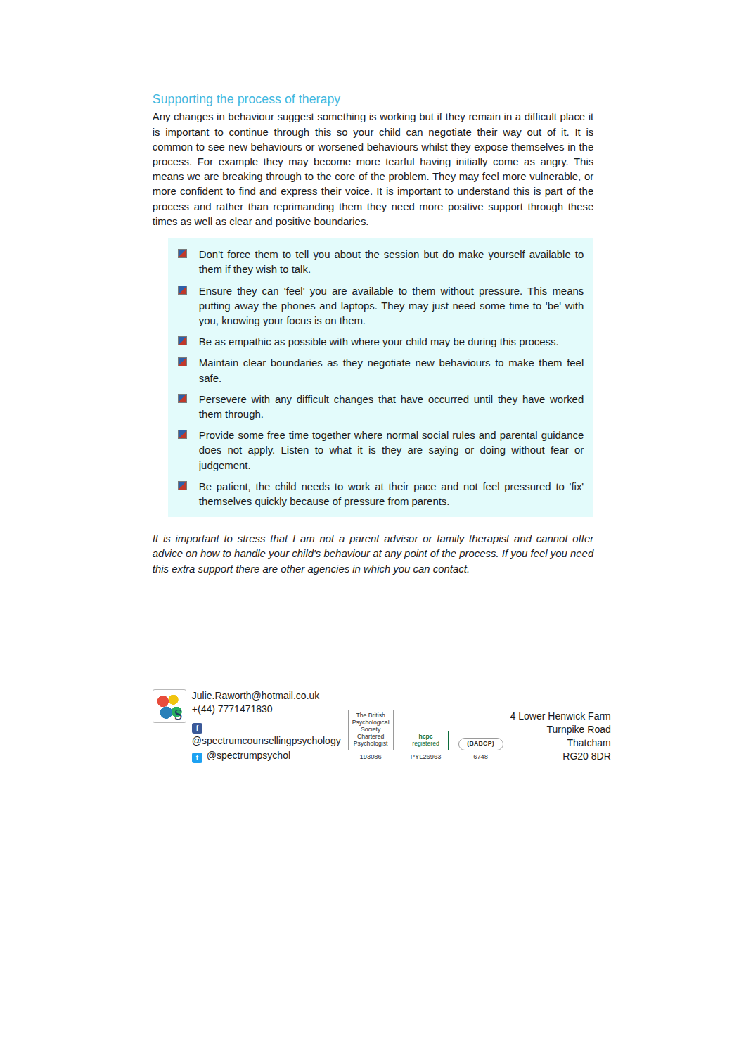Supporting the process of therapy
Any changes in behaviour suggest something is working but if they remain in a difficult place it is important to continue through this so your child can negotiate their way out of it. It is common to see new behaviours or worsened behaviours whilst they expose themselves in the process. For example they may become more tearful having initially come as angry. This means we are breaking through to the core of the problem. They may feel more vulnerable, or more confident to find and express their voice. It is important to understand this is part of the process and rather than reprimanding them they need more positive support through these times as well as clear and positive boundaries.
Don't force them to tell you about the session but do make yourself available to them if they wish to talk.
Ensure they can 'feel' you are available to them without pressure. This means putting away the phones and laptops. They may just need some time to 'be' with you, knowing your focus is on them.
Be as empathic as possible with where your child may be during this process.
Maintain clear boundaries as they negotiate new behaviours to make them feel safe.
Persevere with any difficult changes that have occurred until they have worked them through.
Provide some free time together where normal social rules and parental guidance does not apply. Listen to what it is they are saying or doing without fear or judgement.
Be patient, the child needs to work at their pace and not feel pressured to 'fix' themselves quickly because of pressure from parents.
It is important to stress that I am not a parent advisor or family therapist and cannot offer advice on how to handle your child's behaviour at any point of the process. If you feel you need this extra support there are other agencies in which you can contact.
Julie.Raworth@hotmail.co.uk
+(44) 7771471830
f@spectrumcounsellingpsychology
t@spectrumpsychol
The British Psychological Society
Chartered Psychologist
193086
hcpc
registered
PYL26963
(BABCP)
6748
4 Lower Henwick Farm
Turnpike Road
Thatcham
RG20 8DR